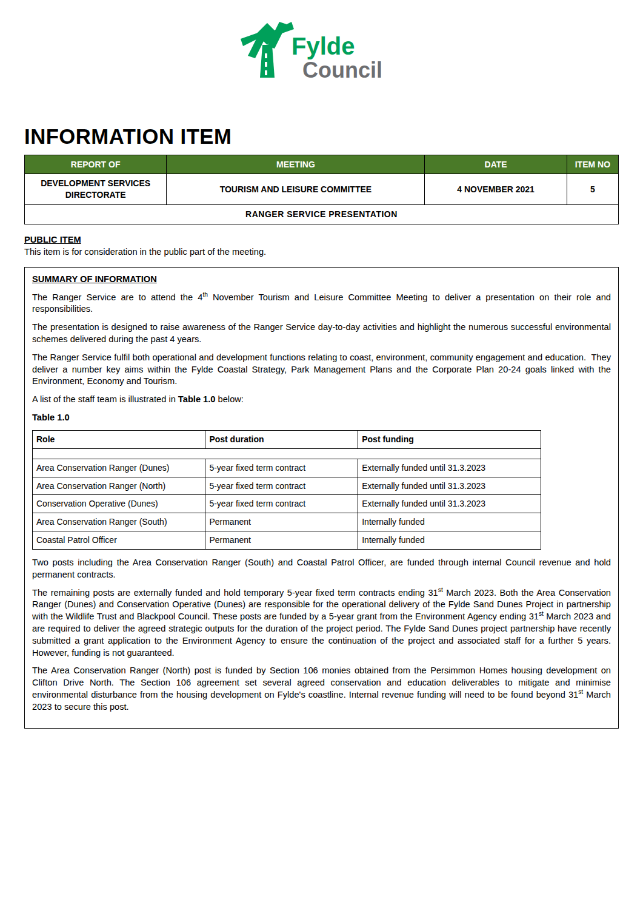Fylde Council
INFORMATION ITEM
| REPORT OF | MEETING | DATE | ITEM NO |
| --- | --- | --- | --- |
| DEVELOPMENT SERVICES DIRECTORATE | TOURISM AND LEISURE COMMITTEE | 4 NOVEMBER 2021 | 5 |
| RANGER SERVICE PRESENTATION |
PUBLIC ITEM
This item is for consideration in the public part of the meeting.
SUMMARY OF INFORMATION
The Ranger Service are to attend the 4th November Tourism and Leisure Committee Meeting to deliver a presentation on their role and responsibilities.
The presentation is designed to raise awareness of the Ranger Service day-to-day activities and highlight the numerous successful environmental schemes delivered during the past 4 years.
The Ranger Service fulfil both operational and development functions relating to coast, environment, community engagement and education. They deliver a number key aims within the Fylde Coastal Strategy, Park Management Plans and the Corporate Plan 20-24 goals linked with the Environment, Economy and Tourism.
A list of the staff team is illustrated in Table 1.0 below:
Table 1.0
| Role | Post duration | Post funding |
| --- | --- | --- |
| Area Conservation Ranger (Dunes) | 5-year fixed term contract | Externally funded until 31.3.2023 |
| Area Conservation Ranger (North) | 5-year fixed term contract | Externally funded until 31.3.2023 |
| Conservation Operative (Dunes) | 5-year fixed term contract | Externally funded until 31.3.2023 |
| Area Conservation Ranger (South) | Permanent | Internally funded |
| Coastal Patrol Officer | Permanent | Internally funded |
Two posts including the Area Conservation Ranger (South) and Coastal Patrol Officer, are funded through internal Council revenue and hold permanent contracts.
The remaining posts are externally funded and hold temporary 5-year fixed term contracts ending 31st March 2023. Both the Area Conservation Ranger (Dunes) and Conservation Operative (Dunes) are responsible for the operational delivery of the Fylde Sand Dunes Project in partnership with the Wildlife Trust and Blackpool Council. These posts are funded by a 5-year grant from the Environment Agency ending 31st March 2023 and are required to deliver the agreed strategic outputs for the duration of the project period. The Fylde Sand Dunes project partnership have recently submitted a grant application to the Environment Agency to ensure the continuation of the project and associated staff for a further 5 years. However, funding is not guaranteed.
The Area Conservation Ranger (North) post is funded by Section 106 monies obtained from the Persimmon Homes housing development on Clifton Drive North. The Section 106 agreement set several agreed conservation and education deliverables to mitigate and minimise environmental disturbance from the housing development on Fylde's coastline. Internal revenue funding will need to be found beyond 31st March 2023 to secure this post.